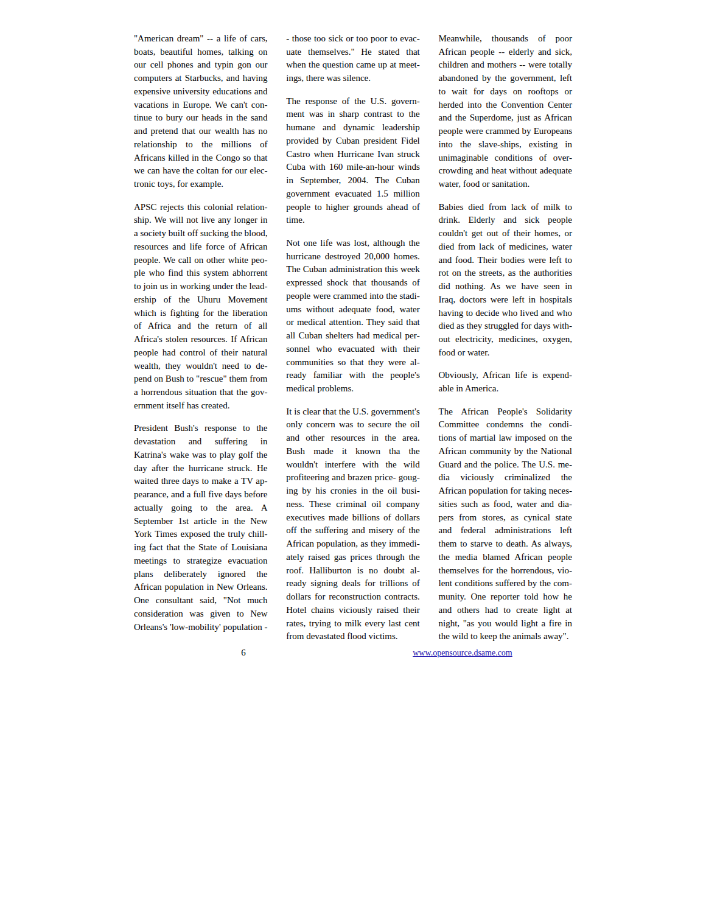"American dream" -- a life of cars, boats, beautiful homes, talking on our cell phones and typin gon our computers at Starbucks, and having expensive university educations and vacations in Europe. We can't continue to bury our heads in the sand and pretend that our wealth has no relationship to the millions of Africans killed in the Congo so that we can have the coltan for our electronic toys, for example.
APSC rejects this colonial relationship. We will not live any longer in a society built off sucking the blood, resources and life force of African people. We call on other white people who find this system abhorrent to join us in working under the leadership of the Uhuru Movement which is fighting for the liberation of Africa and the return of all Africa's stolen resources. If African people had control of their natural wealth, they wouldn't need to depend on Bush to "rescue" them from a horrendous situation that the government itself has created.
President Bush's response to the devastation and suffering in Katrina's wake was to play golf the day after the hurricane struck. He waited three days to make a TV appearance, and a full five days before actually going to the area. A September 1st article in the New York Times exposed the truly chilling fact that the State of Louisiana meetings to strategize evacuation plans deliberately ignored the African population in New Orleans. One consultant said, "Not much consideration was given to New Orleans's 'low-mobility' population -- those too sick or too poor to evacuate themselves." He stated that when the question came up at meetings, there was silence.
The response of the U.S. government was in sharp contrast to the humane and dynamic leadership provided by Cuban president Fidel Castro when Hurricane Ivan struck Cuba with 160 mile-an-hour winds in September, 2004. The Cuban government evacuated 1.5 million people to higher grounds ahead of time.
Not one life was lost, although the hurricane destroyed 20,000 homes. The Cuban administration this week expressed shock that thousands of people were crammed into the stadiums without adequate food, water or medical attention. They said that all Cuban shelters had medical personnel who evacuated with their communities so that they were already familiar with the people's medical problems.
It is clear that the U.S. government's only concern was to secure the oil and other resources in the area. Bush made it known tha the wouldn't interfere with the wild profiteering and brazen price- gouging by his cronies in the oil business. These criminal oil company executives made billions of dollars off the suffering and misery of the African population, as they immediately raised gas prices through the roof. Halliburton is no doubt already signing deals for trillions of dollars for reconstruction contracts. Hotel chains viciously raised their rates, trying to milk every last cent from devastated flood victims.
Meanwhile, thousands of poor African people -- elderly and sick, children and mothers -- were totally abandoned by the government, left to wait for days on rooftops or herded into the Convention Center and the Superdome, just as African people were crammed by Europeans into the slave-ships, existing in unimaginable conditions of over-crowding and heat without adequate water, food or sanitation.
Babies died from lack of milk to drink. Elderly and sick people couldn't get out of their homes, or died from lack of medicines, water and food. Their bodies were left to rot on the streets, as the authorities did nothing. As we have seen in Iraq, doctors were left in hospitals having to decide who lived and who died as they struggled for days without electricity, medicines, oxygen, food or water.
Obviously, African life is expendable in America.
The African People's Solidarity Committee condemns the conditions of martial law imposed on the African community by the National Guard and the police. The U.S. media viciously criminalized the African population for taking necessities such as food, water and diapers from stores, as cynical state and federal administrations left them to starve to death. As always, the media blamed African people themselves for the horrendous, violent conditions suffered by the community. One reporter told how he and others had to create light at night, "as you would light a fire in the wild to keep the animals away".
6
www.opensource.dsame.com